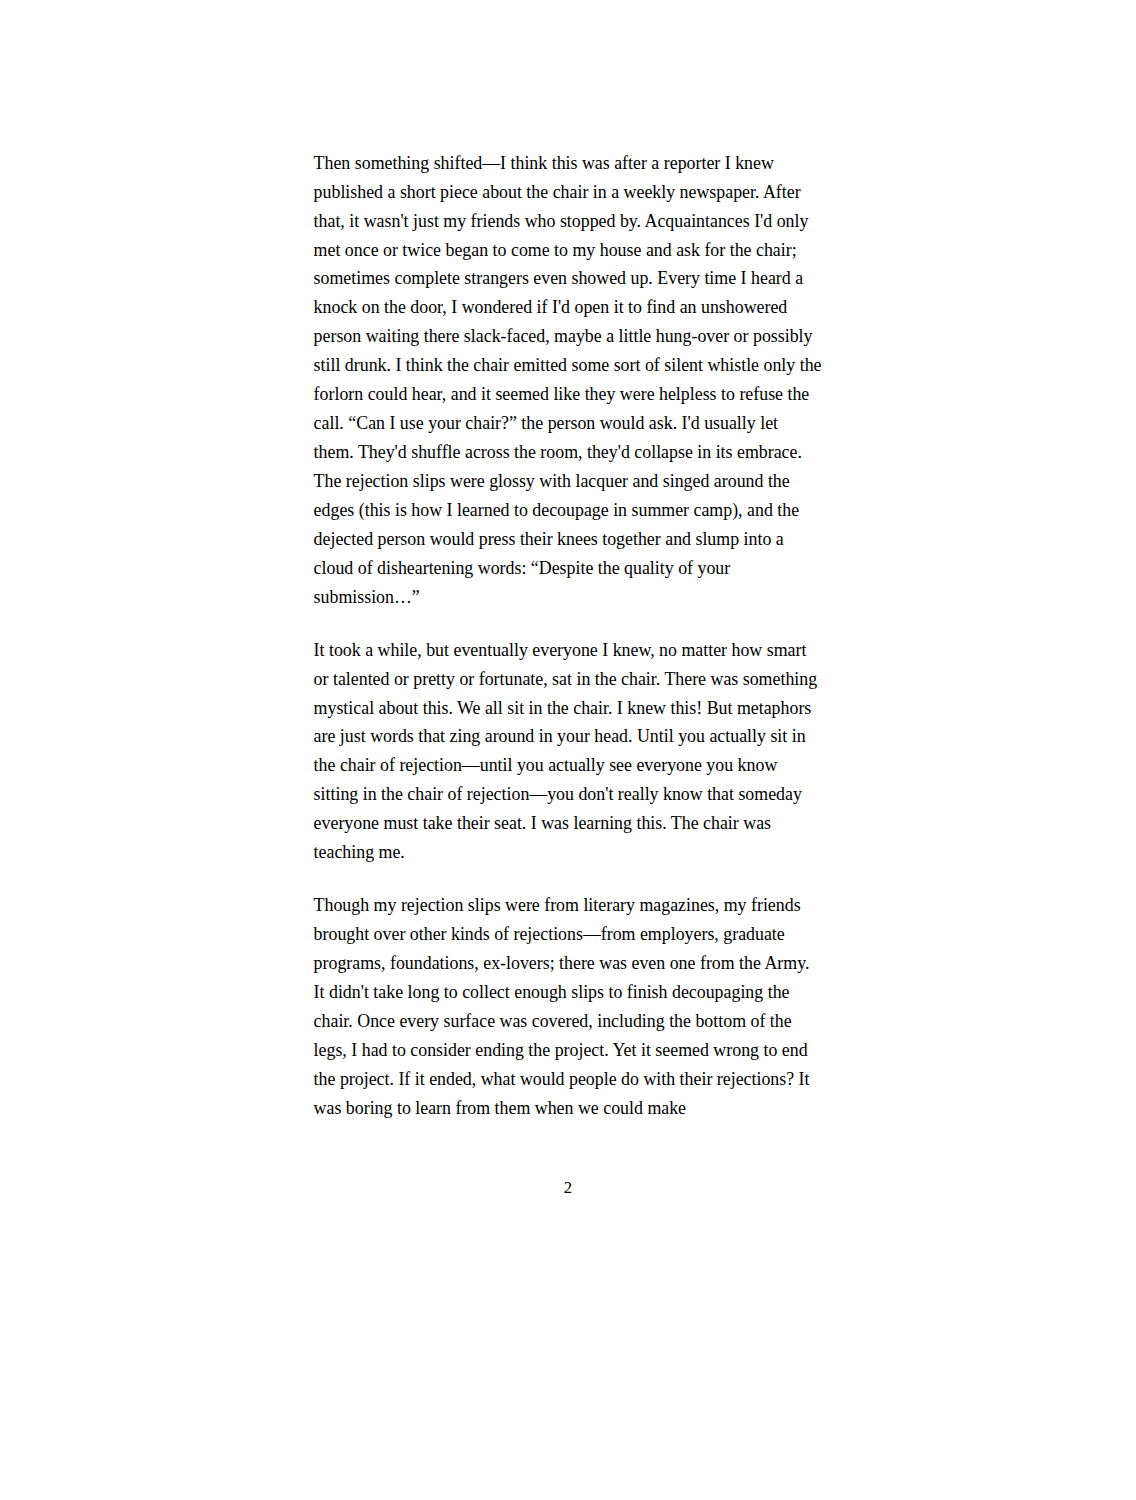Then something shifted—I think this was after a reporter I knew published a short piece about the chair in a weekly newspaper. After that, it wasn't just my friends who stopped by. Acquaintances I'd only met once or twice began to come to my house and ask for the chair; sometimes complete strangers even showed up. Every time I heard a knock on the door, I wondered if I'd open it to find an unshowered person waiting there slack-faced, maybe a little hung-over or possibly still drunk. I think the chair emitted some sort of silent whistle only the forlorn could hear, and it seemed like they were helpless to refuse the call. “Can I use your chair?” the person would ask. I'd usually let them. They'd shuffle across the room, they'd collapse in its embrace. The rejection slips were glossy with lacquer and singed around the edges (this is how I learned to decoupage in summer camp), and the dejected person would press their knees together and slump into a cloud of disheartening words: “Despite the quality of your submission…”
It took a while, but eventually everyone I knew, no matter how smart or talented or pretty or fortunate, sat in the chair. There was something mystical about this. We all sit in the chair. I knew this! But metaphors are just words that zing around in your head. Until you actually sit in the chair of rejection—until you actually see everyone you know sitting in the chair of rejection—you don't really know that someday everyone must take their seat. I was learning this. The chair was teaching me.
Though my rejection slips were from literary magazines, my friends brought over other kinds of rejections—from employers, graduate programs, foundations, ex-lovers; there was even one from the Army. It didn't take long to collect enough slips to finish decoupaging the chair. Once every surface was covered, including the bottom of the legs, I had to consider ending the project. Yet it seemed wrong to end the project. If it ended, what would people do with their rejections? It was boring to learn from them when we could make
2